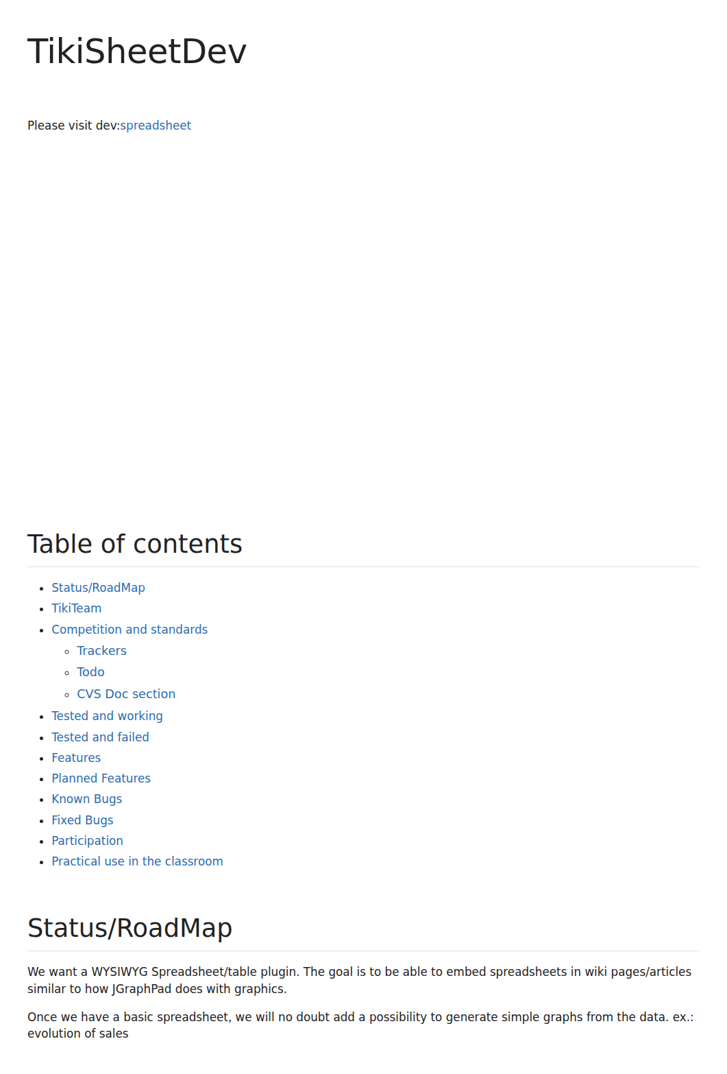TikiSheetDev
Please visit dev:spreadsheet
Table of contents
Status/RoadMap
TikiTeam
Competition and standards
Trackers
Todo
CVS Doc section
Tested and working
Tested and failed
Features
Planned Features
Known Bugs
Fixed Bugs
Participation
Practical use in the classroom
Status/RoadMap
We want a WYSIWYG Spreadsheet/table plugin. The goal is to be able to embed spreadsheets in wiki pages/articles similar to how JGraphPad does with graphics.
Once we have a basic spreadsheet, we will no doubt add a possibility to generate simple graphs from the data. ex.: evolution of sales